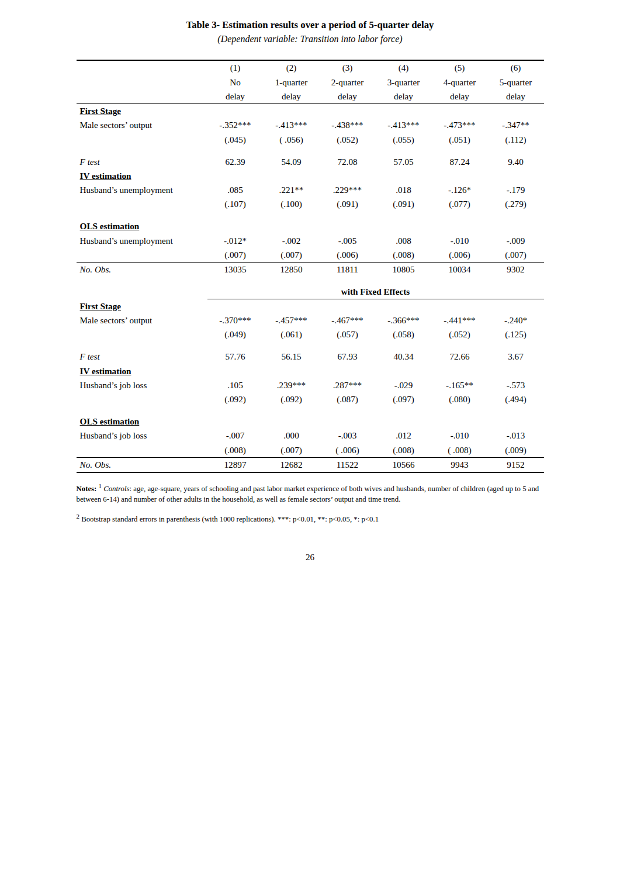Table 3- Estimation results over a period of 5-quarter delay
(Dependent variable: Transition into labor force)
| | (1) | (2) | (3) | (4) | (5) | (6) |
| | No | 1-quarter | 2-quarter | 3-quarter | 4-quarter | 5-quarter |
| | delay | delay | delay | delay | delay | delay |
| First Stage | |
| Male sectors’ output | -.352*** | -.413*** | -.438*** | -.413*** | -.473*** | -.347** |
| | (.045) | ( .056) | (.052) | (.055) | (.051) | (.112) |
| F test | 62.39 | 54.09 | 72.08 | 57.05 | 87.24 | 9.40 |
| IV estimation | |
| Husband’s unemployment | .085 | .221** | .229*** | .018 | -.126* | -.179 |
| | (.107) | (.100) | (.091) | (.091) | (.077) | (.279) |
| OLS estimation | |
| Husband’s unemployment | -.012* | -.002 | -.005 | .008 | -.010 | -.009 |
| | (.007) | (.007) | (.006) | (.008) | (.006) | (.007) |
| No. Obs. | 13035 | 12850 | 11811 | 10805 | 10034 | 9302 |
| | with Fixed Effects |
| First Stage | |
| Male sectors’ output | -.370*** | -.457*** | -.467*** | -.366*** | -.441*** | -.240* |
| | (.049) | (.061) | (.057) | (.058) | (.052) | (.125) |
| F test | 57.76 | 56.15 | 67.93 | 40.34 | 72.66 | 3.67 |
| IV estimation | |
| Husband’s job loss | .105 | .239*** | .287*** | -.029 | -.165** | -.573 |
| | (.092) | (.092) | (.087) | (.097) | (.080) | (.494) |
| OLS estimation | |
| Husband’s job loss | -.007 | .000 | -.003 | .012 | -.010 | -.013 |
| | (.008) | (.007) | ( .006) | (.008) | ( .008) | (.009) |
| No. Obs. | 12897 | 12682 | 11522 | 10566 | 9943 | 9152 |
Notes: 1 Controls: age, age-square, years of schooling and past labor market experience of both wives and husbands, number of children (aged up to 5 and between 6-14) and number of other adults in the household, as well as female sectors’ output and time trend.
2 Bootstrap standard errors in parenthesis (with 1000 replications). ***: p<0.01, **: p<0.05, *: p<0.1
26